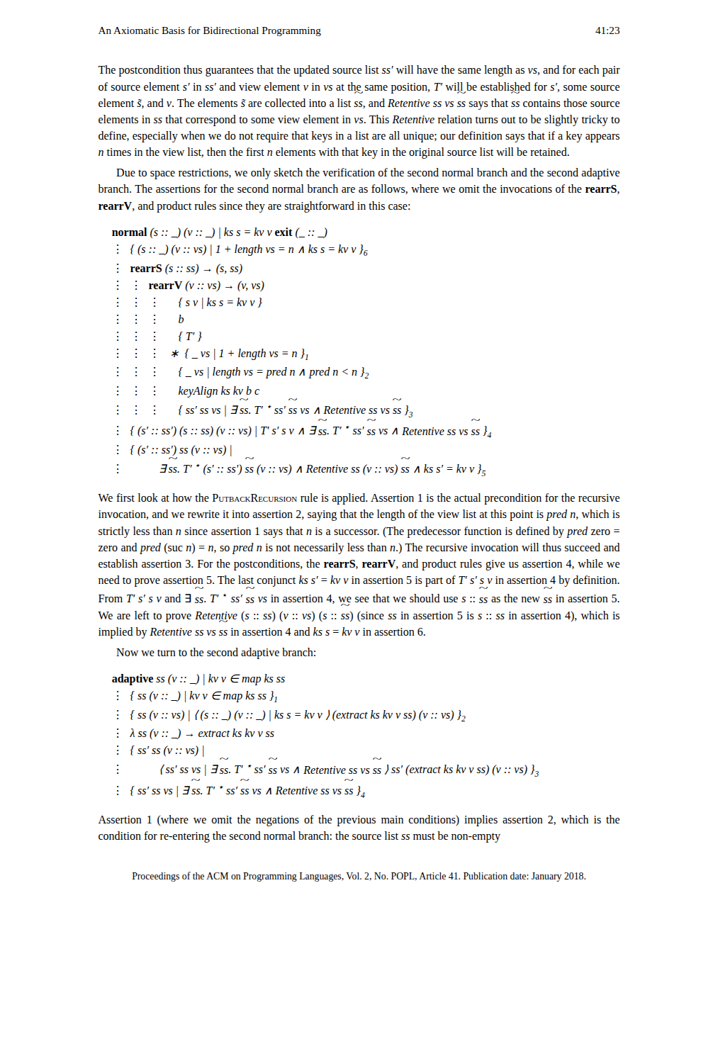An Axiomatic Basis for Bidirectional Programming 41:23
The postcondition thus guarantees that the updated source list ss′ will have the same length as vs, and for each pair of source element s′ in ss′ and view element v in vs at the same position, T′ will be established for s′, some source element s̃, and v. The elements s̃ are collected into a list ss, and Retentive ss vs ss says that ss contains those source elements in ss that correspond to some view element in vs. This Retentive relation turns out to be slightly tricky to define, especially when we do not require that keys in a list are all unique; our definition says that if a key appears n times in the view list, then the first n elements with that key in the original source list will be retained.
Due to space restrictions, we only sketch the verification of the second normal branch and the second adaptive branch. The assertions for the second normal branch are as follows, where we omit the invocations of the rearrS, rearrV, and product rules since they are straightforward in this case:
normal (s :: _) (v :: _) | ks s = kv v exit (_ :: _)
⋮ { (s :: _) (v :: vs) | 1 + length vs = n ∧ ks s = kv v }6
⋮ rearrS (s :: ss) → (s, ss)
⋮ ⋮ rearrV (v :: vs) → (v, vs)
⋮ ⋮ ⋮ { s v | ks s = kv v }
⋮ ⋮ ⋮ b
⋮ ⋮ ⋮ { T′ }
⋮ ⋮ ⋮ ∗ { _ vs | 1 + length vs = n }1
⋮ ⋮ ⋮ { _ vs | length vs = pred n ∧ pred n < n }2
⋮ ⋮ ⋮ keyAlign ks kv b c
⋮ ⋮ ⋮ { ss′ ss vs | ∃ ss. T′ ⋆ ss′ ss vs ∧ Retentive ss vs ss }3
⋮ { (s′ :: ss′) (s :: ss) (v :: vs) | T′ s′ s v ∧ ∃ ss. T′ ⋆ ss′ ss vs ∧ Retentive ss vs ss }4
⋮ { (s′ :: ss′) ss (v :: vs) |
⋮ ∃ ss. T′ ⋆ (s′ :: ss′) ss (v :: vs) ∧ Retentive ss (v :: vs) ss ∧ ks s′ = kv v }5
We first look at how the PutbackRecursion rule is applied. Assertion 1 is the actual precondition for the recursive invocation, and we rewrite it into assertion 2, saying that the length of the view list at this point is pred n, which is strictly less than n since assertion 1 says that n is a successor. (The predecessor function is defined by pred zero = zero and pred (suc n) = n, so pred n is not necessarily less than n.) The recursive invocation will thus succeed and establish assertion 3. For the postconditions, the rearrS, rearrV, and product rules give us assertion 4, while we need to prove assertion 5. The last conjunct ks s′ = kv v in assertion 5 is part of T′ s′ s v in assertion 4 by definition. From T′ s′ s v and ∃ ss. T′ ⋆ ss′ ss vs in assertion 4, we see that we should use s :: ss as the new ss in assertion 5. We are left to prove Retentive (s :: ss) (v :: vs) (s :: ss) (since ss in assertion 5 is s :: ss in assertion 4), which is implied by Retentive ss vs ss in assertion 4 and ks s = kv v in assertion 6.
Now we turn to the second adaptive branch:
adaptive ss (v :: _) | kv v ∈ map ks ss
⋮ { ss (v :: _) | kv v ∈ map ks ss }1
⋮ { ss (v :: vs) | ⟨ (s :: _) (v :: _) | ks s = kv v ⟩ (extract ks kv v ss) (v :: vs) }2
⋮ λ ss (v :: _) → extract ks kv v ss
⋮ { ss′ ss (v :: vs) |
⋮ ⟨ ss′ ss vs | ∃ ss. T′ ⋆ ss′ ss vs ∧ Retentive ss vs ss ⟩ ss′ (extract ks kv v ss) (v :: vs) }3
⋮ { ss′ ss vs | ∃ ss. T′ ⋆ ss′ ss vs ∧ Retentive ss vs ss }4
Assertion 1 (where we omit the negations of the previous main conditions) implies assertion 2, which is the condition for re-entering the second normal branch: the source list ss must be non-empty
Proceedings of the ACM on Programming Languages, Vol. 2, No. POPL, Article 41. Publication date: January 2018.